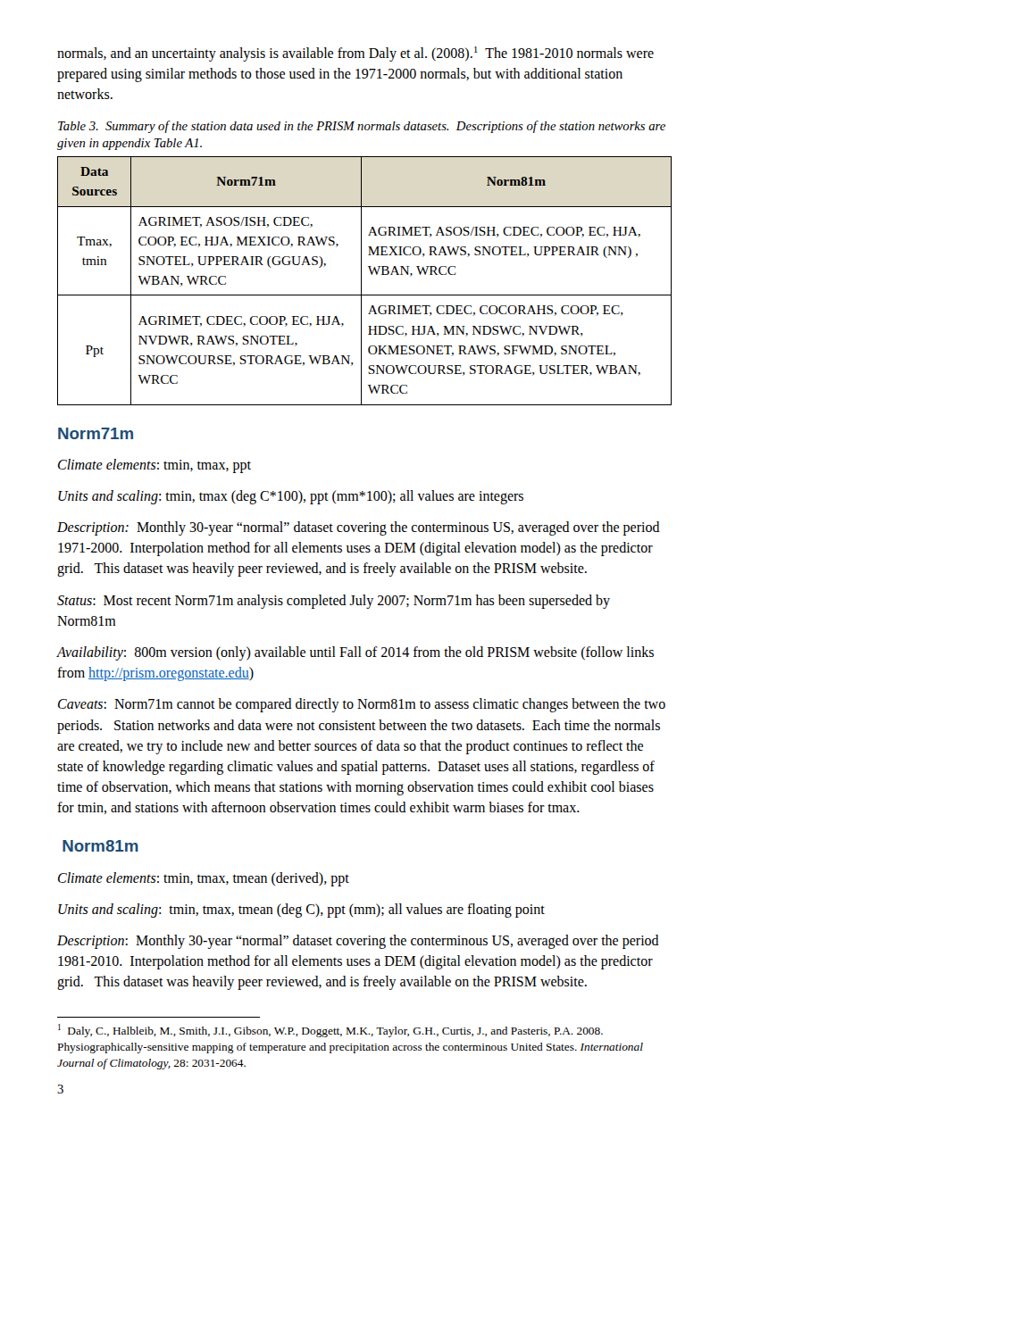normals, and an uncertainty analysis is available from Daly et al. (2008).1 The 1981-2010 normals were prepared using similar methods to those used in the 1971-2000 normals, but with additional station networks.
Table 3. Summary of the station data used in the PRISM normals datasets. Descriptions of the station networks are given in appendix Table A1.
| Data Sources | Norm71m | Norm81m |
| --- | --- | --- |
| Tmax, tmin | AGRIMET, ASOS/ISH, CDEC, COOP, EC, HJA, MEXICO, RAWS, SNOTEL, UPPERAIR (GGUAS), WBAN, WRCC | AGRIMET, ASOS/ISH, CDEC, COOP, EC, HJA, MEXICO, RAWS, SNOTEL, UPPERAIR (NN) , WBAN, WRCC |
| Ppt | AGRIMET, CDEC, COOP, EC, HJA, NVDWR, RAWS, SNOTEL, SNOWCOURSE, STORAGE, WBAN, WRCC | AGRIMET, CDEC, COCORAHS, COOP, EC, HDSC, HJA, MN, NDSWC, NVDWR, OKMESONET, RAWS, SFWMD, SNOTEL, SNOWCOURSE, STORAGE, USLTER, WBAN, WRCC |
Norm71m
Climate elements: tmin, tmax, ppt
Units and scaling: tmin, tmax (deg C*100), ppt (mm*100); all values are integers
Description: Monthly 30-year “normal” dataset covering the conterminous US, averaged over the period 1971-2000. Interpolation method for all elements uses a DEM (digital elevation model) as the predictor grid. This dataset was heavily peer reviewed, and is freely available on the PRISM website.
Status: Most recent Norm71m analysis completed July 2007; Norm71m has been superseded by Norm81m
Availability: 800m version (only) available until Fall of 2014 from the old PRISM website (follow links from http://prism.oregonstate.edu)
Caveats: Norm71m cannot be compared directly to Norm81m to assess climatic changes between the two periods. Station networks and data were not consistent between the two datasets. Each time the normals are created, we try to include new and better sources of data so that the product continues to reflect the state of knowledge regarding climatic values and spatial patterns. Dataset uses all stations, regardless of time of observation, which means that stations with morning observation times could exhibit cool biases for tmin, and stations with afternoon observation times could exhibit warm biases for tmax.
Norm81m
Climate elements: tmin, tmax, tmean (derived), ppt
Units and scaling: tmin, tmax, tmean (deg C), ppt (mm); all values are floating point
Description: Monthly 30-year “normal” dataset covering the conterminous US, averaged over the period 1981-2010. Interpolation method for all elements uses a DEM (digital elevation model) as the predictor grid. This dataset was heavily peer reviewed, and is freely available on the PRISM website.
1 Daly, C., Halbleib, M., Smith, J.I., Gibson, W.P., Doggett, M.K., Taylor, G.H., Curtis, J., and Pasteris, P.A. 2008. Physiographically-sensitive mapping of temperature and precipitation across the conterminous United States. International Journal of Climatology, 28: 2031-2064.
3